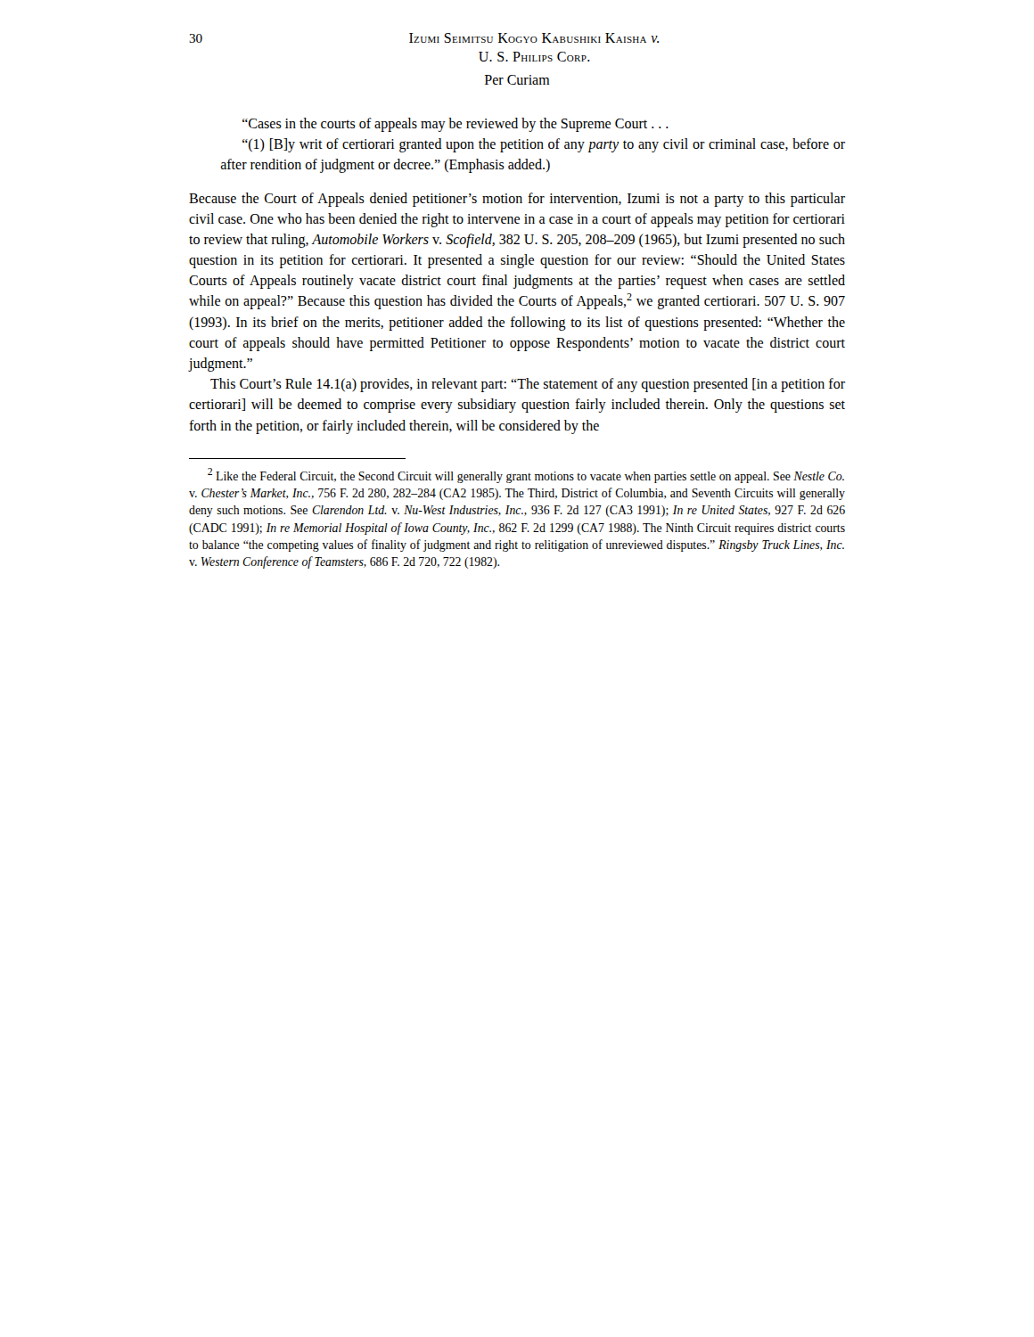30
Izumi Seimitsu Kogyo Kabushiki Kaisha v.
U. S. Philips Corp.
Per Curiam
“Cases in the courts of appeals may be reviewed by the Supreme Court . . .
“(1) [B]y writ of certiorari granted upon the petition of any party to any civil or criminal case, before or after rendition of judgment or decree.” (Emphasis added.)
Because the Court of Appeals denied petitioner’s motion for intervention, Izumi is not a party to this particular civil case. One who has been denied the right to intervene in a case in a court of appeals may petition for certiorari to review that ruling, Automobile Workers v. Scofield, 382 U. S. 205, 208–209 (1965), but Izumi presented no such question in its petition for certiorari. It presented a single question for our review: “Should the United States Courts of Appeals routinely vacate district court final judgments at the parties’ request when cases are settled while on appeal?” Because this question has divided the Courts of Appeals,2 we granted certiorari. 507 U. S. 907 (1993). In its brief on the merits, petitioner added the following to its list of questions presented: “Whether the court of appeals should have permitted Petitioner to oppose Respondents’ motion to vacate the district court judgment.”
This Court’s Rule 14.1(a) provides, in relevant part: “The statement of any question presented [in a petition for certiorari] will be deemed to comprise every subsidiary question fairly included therein. Only the questions set forth in the petition, or fairly included therein, will be considered by the
2 Like the Federal Circuit, the Second Circuit will generally grant motions to vacate when parties settle on appeal. See Nestle Co. v. Chester’s Market, Inc., 756 F. 2d 280, 282–284 (CA2 1985). The Third, District of Columbia, and Seventh Circuits will generally deny such motions. See Clarendon Ltd. v. Nu-West Industries, Inc., 936 F. 2d 127 (CA3 1991); In re United States, 927 F. 2d 626 (CADC 1991); In re Memorial Hospital of Iowa County, Inc., 862 F. 2d 1299 (CA7 1988). The Ninth Circuit requires district courts to balance “the competing values of finality of judgment and right to relitigation of unreviewed disputes.” Ringsby Truck Lines, Inc. v. Western Conference of Teamsters, 686 F. 2d 720, 722 (1982).